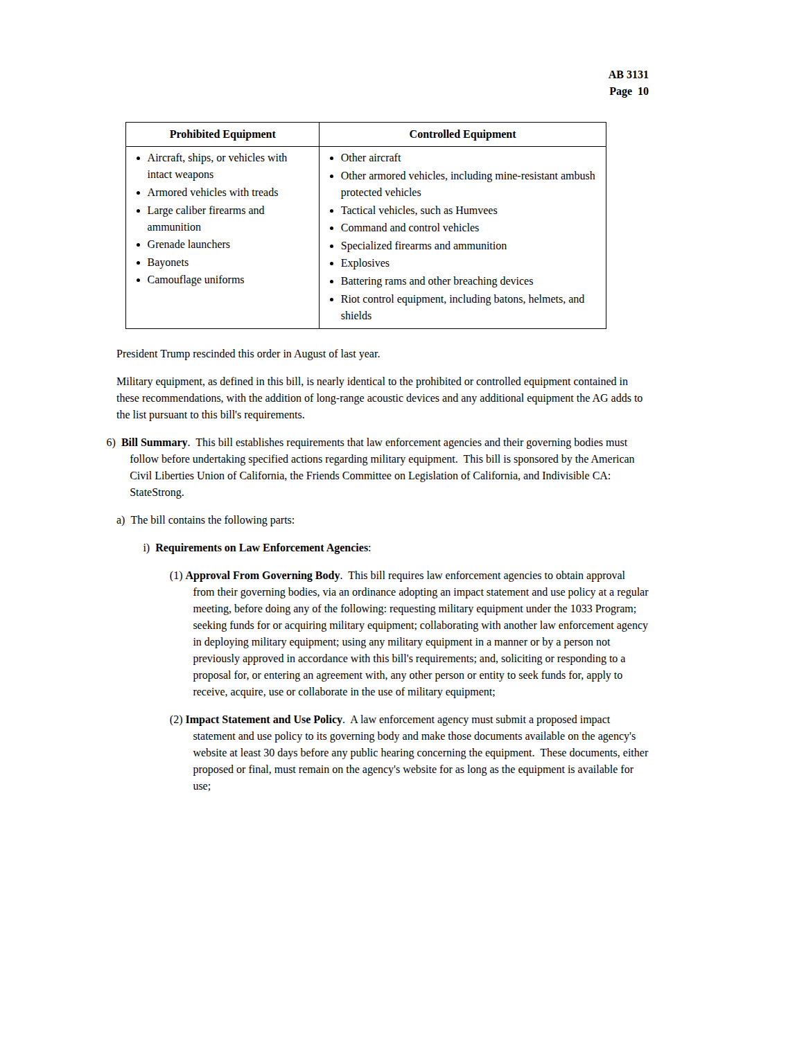AB 3131 Page 10
| Prohibited Equipment | Controlled Equipment |
| --- | --- |
| Aircraft, ships, or vehicles with intact weapons Armored vehicles with treads Large caliber firearms and ammunition Grenade launchers Bayonets Camouflage uniforms | Other aircraft Other armored vehicles, including mine-resistant ambush protected vehicles Tactical vehicles, such as Humvees Command and control vehicles Specialized firearms and ammunition Explosives Battering rams and other breaching devices Riot control equipment, including batons, helmets, and shields |
President Trump rescinded this order in August of last year.
Military equipment, as defined in this bill, is nearly identical to the prohibited or controlled equipment contained in these recommendations, with the addition of long-range acoustic devices and any additional equipment the AG adds to the list pursuant to this bill's requirements.
6) Bill Summary. This bill establishes requirements that law enforcement agencies and their governing bodies must follow before undertaking specified actions regarding military equipment. This bill is sponsored by the American Civil Liberties Union of California, the Friends Committee on Legislation of California, and Indivisible CA: StateStrong.
a) The bill contains the following parts:
i) Requirements on Law Enforcement Agencies:
(1) Approval From Governing Body. This bill requires law enforcement agencies to obtain approval from their governing bodies, via an ordinance adopting an impact statement and use policy at a regular meeting, before doing any of the following: requesting military equipment under the 1033 Program; seeking funds for or acquiring military equipment; collaborating with another law enforcement agency in deploying military equipment; using any military equipment in a manner or by a person not previously approved in accordance with this bill's requirements; and, soliciting or responding to a proposal for, or entering an agreement with, any other person or entity to seek funds for, apply to receive, acquire, use or collaborate in the use of military equipment;
(2) Impact Statement and Use Policy. A law enforcement agency must submit a proposed impact statement and use policy to its governing body and make those documents available on the agency's website at least 30 days before any public hearing concerning the equipment. These documents, either proposed or final, must remain on the agency's website for as long as the equipment is available for use;